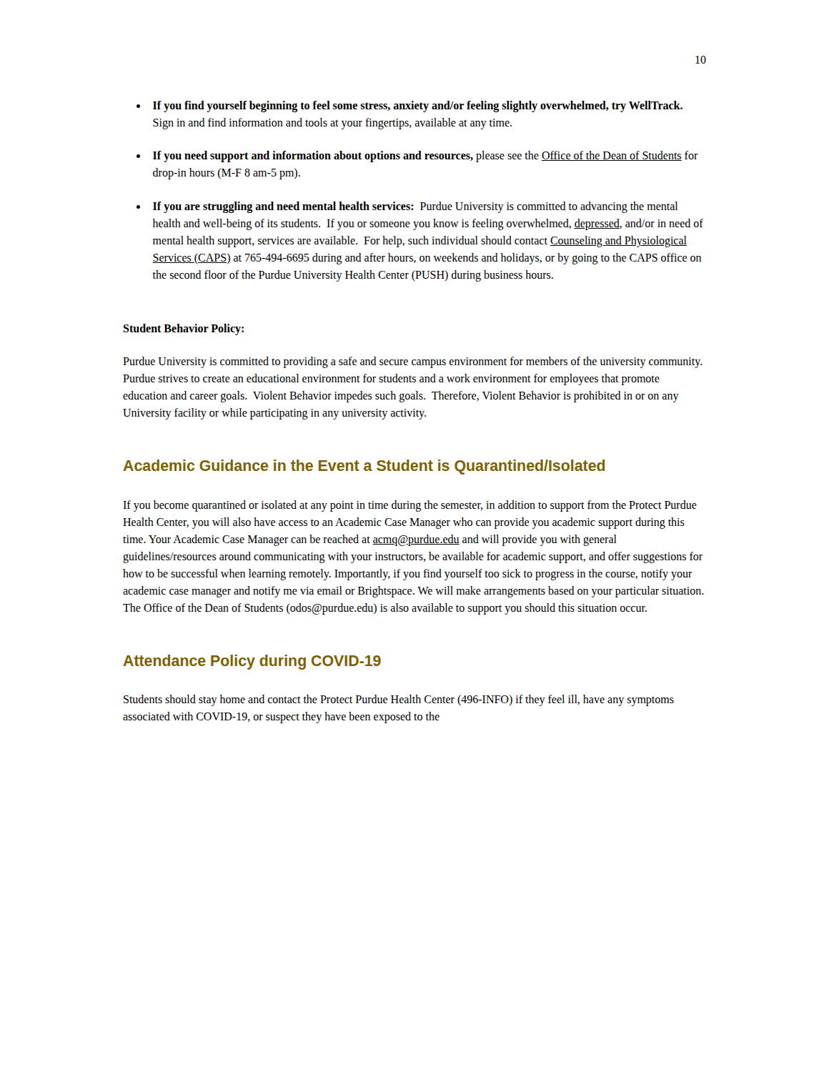10
If you find yourself beginning to feel some stress, anxiety and/or feeling slightly overwhelmed, try WellTrack.
Sign in and find information and tools at your fingertips, available at any time.
If you need support and information about options and resources, please see the Office of the Dean of Students for drop-in hours (M-F 8 am-5 pm).
If you are struggling and need mental health services: Purdue University is committed to advancing the mental health and well-being of its students. If you or someone you know is feeling overwhelmed, depressed, and/or in need of mental health support, services are available. For help, such individual should contact Counseling and Physiological Services (CAPS) at 765-494-6695 during and after hours, on weekends and holidays, or by going to the CAPS office on the second floor of the Purdue University Health Center (PUSH) during business hours.
Student Behavior Policy:
Purdue University is committed to providing a safe and secure campus environment for members of the university community. Purdue strives to create an educational environment for students and a work environment for employees that promote education and career goals. Violent Behavior impedes such goals. Therefore, Violent Behavior is prohibited in or on any University facility or while participating in any university activity.
Academic Guidance in the Event a Student is Quarantined/Isolated
If you become quarantined or isolated at any point in time during the semester, in addition to support from the Protect Purdue Health Center, you will also have access to an Academic Case Manager who can provide you academic support during this time. Your Academic Case Manager can be reached at acmq@purdue.edu and will provide you with general guidelines/resources around communicating with your instructors, be available for academic support, and offer suggestions for how to be successful when learning remotely. Importantly, if you find yourself too sick to progress in the course, notify your academic case manager and notify me via email or Brightspace. We will make arrangements based on your particular situation. The Office of the Dean of Students (odos@purdue.edu) is also available to support you should this situation occur.
Attendance Policy during COVID-19
Students should stay home and contact the Protect Purdue Health Center (496-INFO) if they feel ill, have any symptoms associated with COVID-19, or suspect they have been exposed to the